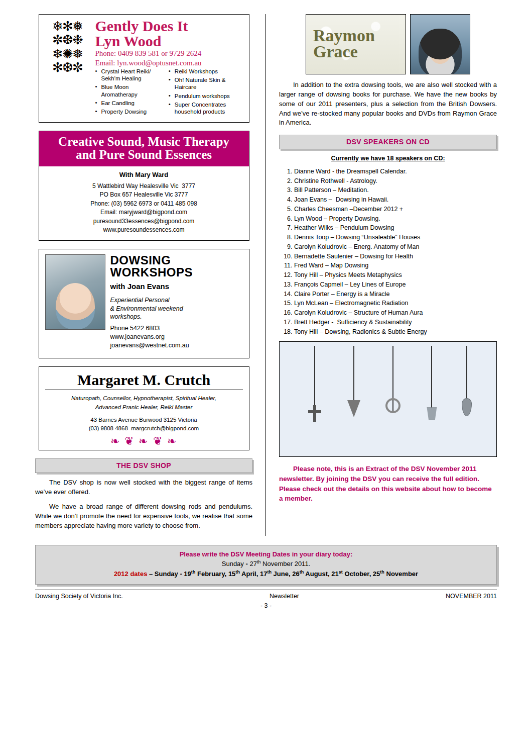❄✻❅
✼❆❉
❄✺❅
✻❆✼
Gently Does ItLyn Wood
Phone: 0409 839 581 or 9729 2624
Email: lyn.wood@optusnet.com.au
Crystal Heart Reiki/
Sekh'm Healing
Blue Moon Aromatherapy
Ear Candling
Property Dowsing
Reiki Workshops
Oh! Naturale Skin & Haircare
Pendulum workshops
Super Concentrates
household products
Creative Sound, Music Therapy
and Pure Sound Essences
With Mary Ward
5 Wattlebird Way Healesville Vic 3777
PO Box 657 Healesville Vic 3777
Phone: (03) 5962 6973 or 0411 485 098
Email: maryjward@bigpond.com
puresound33essences@bigpond.com
www.puresoundessences.com
DOWSING
WORKSHOPS
with Joan Evans
Experiential Personal
& Environmental weekend
workshops.
Phone 5422 6803
www.joanevans.org
joanevans@westnet.com.au
Margaret M. Crutch
Naturopath, Counsellor, Hypnotherapist, Spiritual Healer,
Advanced Pranic Healer, Reiki Master
43 Barnes Avenue Burwood 3125 Victoria
(03) 9808 4868 margcrutch@bigpond.com
❧ ❦ ❧ ❦ ❧
THE DSV SHOP
The DSV shop is now well stocked with the biggest range of items we’ve ever offered.
We have a broad range of different dowsing rods and pendulums. While we don’t promote the need for expensive tools, we realise that some members appreciate having more variety to choose from.
Raymon
Grace
In addition to the extra dowsing tools, we are also well stocked with a larger range of dowsing books for purchase. We have the new books by some of our 2011 presenters, plus a selection from the British Dowsers. And we’ve re-stocked many popular books and DVDs from Raymon Grace in America.
DSV SPEAKERS ON CD
Currently we have 18 speakers on CD:
Dianne Ward - the Dreamspell Calendar.
Christine Rothwell - Astrology.
Bill Patterson – Meditation.
Joan Evans – Dowsing in Hawaii.
Charles Cheesman –December 2012 +
Lyn Wood – Property Dowsing.
Heather Wilks – Pendulum Dowsing
Dennis Toop – Dowsing “Unsaleable” Houses
Carolyn Koludrovic – Energ. Anatomy of Man
Bernadette Saulenier – Dowsing for Health
Fred Ward – Map Dowsing
Tony Hill – Physics Meets Metaphysics
François Capmeil – Ley Lines of Europe
Claire Porter – Energy is a Miracle
Lyn McLean – Electromagnetic Radiation
Carolyn Koludrovic – Structure of Human Aura
Brett Hedger - Sufficiency & Sustainability
Tony Hill – Dowsing, Radionics & Subtle Energy
Please note, this is an Extract of the DSV November 2011 newsletter. By joining the DSV you can receive the full edition. Please check out the details on this website about how to become a member.
Please write the DSV Meeting Dates in your diary today:
Sunday - 27th November 2011.
2012 dates – Sunday - 19th February, 15th April, 17th June, 26th August, 21st October, 25th November
Dowsing Society of Victoria Inc.
Newsletter
NOVEMBER 2011
- 3 -